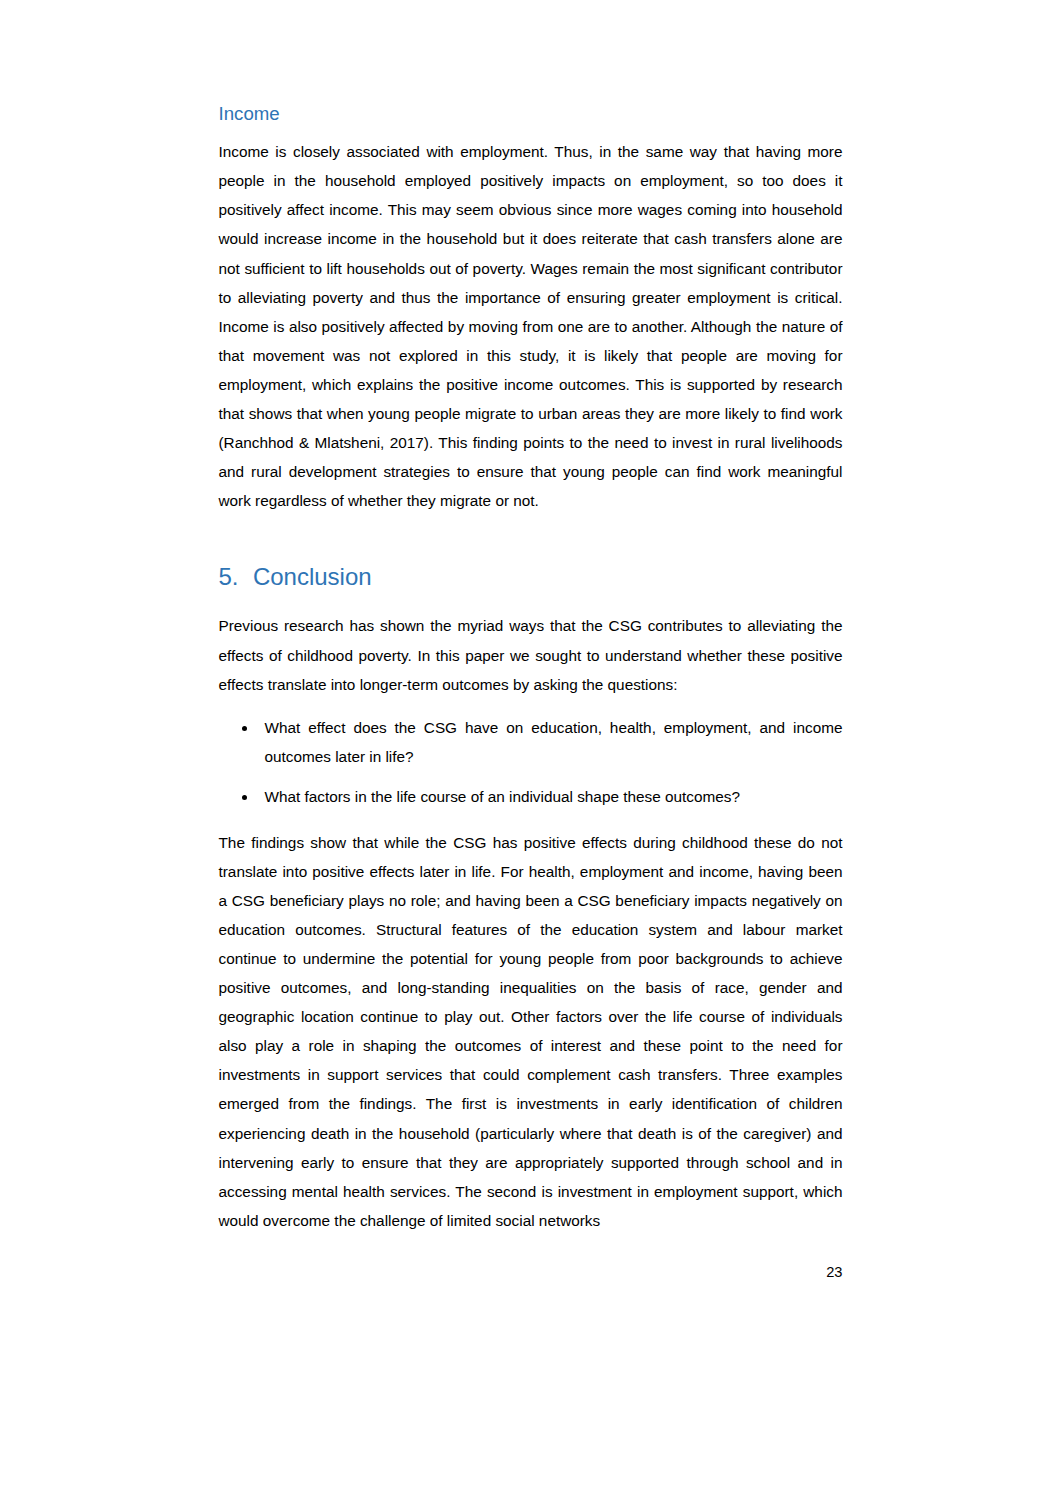Income
Income is closely associated with employment. Thus, in the same way that having more people in the household employed positively impacts on employment, so too does it positively affect income. This may seem obvious since more wages coming into household would increase income in the household but it does reiterate that cash transfers alone are not sufficient to lift households out of poverty. Wages remain the most significant contributor to alleviating poverty and thus the importance of ensuring greater employment is critical. Income is also positively affected by moving from one are to another. Although the nature of that movement was not explored in this study, it is likely that people are moving for employment, which explains the positive income outcomes. This is supported by research that shows that when young people migrate to urban areas they are more likely to find work (Ranchhod & Mlatsheni, 2017). This finding points to the need to invest in rural livelihoods and rural development strategies to ensure that young people can find work meaningful work regardless of whether they migrate or not.
5. Conclusion
Previous research has shown the myriad ways that the CSG contributes to alleviating the effects of childhood poverty. In this paper we sought to understand whether these positive effects translate into longer-term outcomes by asking the questions:
What effect does the CSG have on education, health, employment, and income outcomes later in life?
What factors in the life course of an individual shape these outcomes?
The findings show that while the CSG has positive effects during childhood these do not translate into positive effects later in life. For health, employment and income, having been a CSG beneficiary plays no role; and having been a CSG beneficiary impacts negatively on education outcomes. Structural features of the education system and labour market continue to undermine the potential for young people from poor backgrounds to achieve positive outcomes, and long-standing inequalities on the basis of race, gender and geographic location continue to play out. Other factors over the life course of individuals also play a role in shaping the outcomes of interest and these point to the need for investments in support services that could complement cash transfers. Three examples emerged from the findings. The first is investments in early identification of children experiencing death in the household (particularly where that death is of the caregiver) and intervening early to ensure that they are appropriately supported through school and in accessing mental health services. The second is investment in employment support, which would overcome the challenge of limited social networks
23